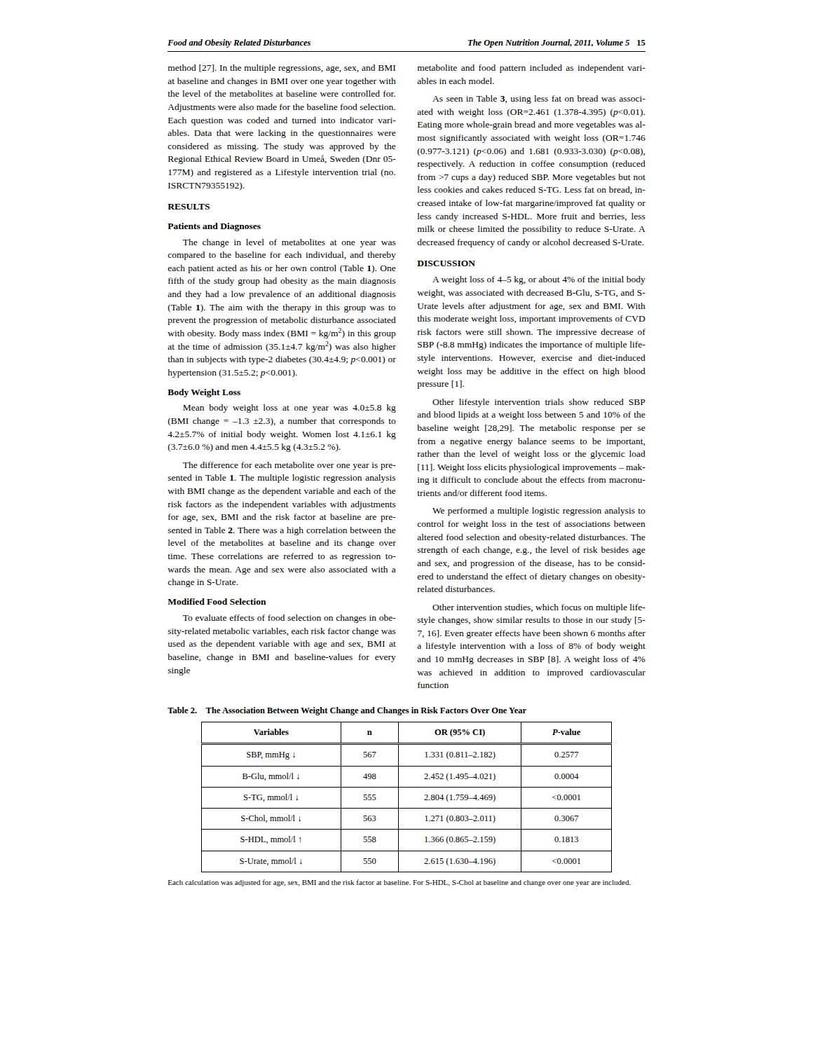Food and Obesity Related Disturbances
The Open Nutrition Journal, 2011, Volume 515
method [27]. In the multiple regressions, age, sex, and BMI at baseline and changes in BMI over one year together with the level of the metabolites at baseline were controlled for. Adjustments were also made for the baseline food selection. Each question was coded and turned into indicator variables. Data that were lacking in the questionnaires were considered as missing. The study was approved by the Regional Ethical Review Board in Umeå, Sweden (Dnr 05-177M) and registered as a Lifestyle intervention trial (no. ISRCTN79355192).
Results
Patients and Diagnoses
The change in level of metabolites at one year was compared to the baseline for each individual, and thereby each patient acted as his or her own control (Table 1). One fifth of the study group had obesity as the main diagnosis and they had a low prevalence of an additional diagnosis (Table 1). The aim with the therapy in this group was to prevent the progression of metabolic disturbance associated with obesity. Body mass index (BMI = kg/m2) in this group at the time of admission (35.1±4.7 kg/m2) was also higher than in subjects with type-2 diabetes (30.4±4.9; p<0.001) or hypertension (31.5±5.2; p<0.001).
Body Weight Loss
Mean body weight loss at one year was 4.0±5.8 kg (BMI change = –1.3 ±2.3), a number that corresponds to 4.2±5.7% of initial body weight. Women lost 4.1±6.1 kg (3.7±6.0 %) and men 4.4±5.5 kg (4.3±5.2 %).
The difference for each metabolite over one year is presented in Table 1. The multiple logistic regression analysis with BMI change as the dependent variable and each of the risk factors as the independent variables with adjustments for age, sex, BMI and the risk factor at baseline are presented in Table 2. There was a high correlation between the level of the metabolites at baseline and its change over time. These correlations are referred to as regression towards the mean. Age and sex were also associated with a change in S-Urate.
Modified Food Selection
To evaluate effects of food selection on changes in obesity-related metabolic variables, each risk factor change was used as the dependent variable with age and sex, BMI at baseline, change in BMI and baseline-values for every single
metabolite and food pattern included as independent variables in each model.
As seen in Table 3, using less fat on bread was associated with weight loss (OR=2.461 (1.378-4.395) (p<0.01). Eating more whole-grain bread and more vegetables was almost significantly associated with weight loss (OR=1.746 (0.977-3.121) (p<0.06) and 1.681 (0.933-3.030) (p<0.08), respectively. A reduction in coffee consumption (reduced from >7 cups a day) reduced SBP. More vegetables but not less cookies and cakes reduced S-TG. Less fat on bread, increased intake of low-fat margarine/improved fat quality or less candy increased S-HDL. More fruit and berries, less milk or cheese limited the possibility to reduce S-Urate. A decreased frequency of candy or alcohol decreased S-Urate.
Discussion
A weight loss of 4–5 kg, or about 4% of the initial body weight, was associated with decreased B-Glu, S-TG, and S-Urate levels after adjustment for age, sex and BMI. With this moderate weight loss, important improvements of CVD risk factors were still shown. The impressive decrease of SBP (-8.8 mmHg) indicates the importance of multiple lifestyle interventions. However, exercise and diet-induced weight loss may be additive in the effect on high blood pressure [1].
Other lifestyle intervention trials show reduced SBP and blood lipids at a weight loss between 5 and 10% of the baseline weight [28,29]. The metabolic response per se from a negative energy balance seems to be important, rather than the level of weight loss or the glycemic load [11]. Weight loss elicits physiological improvements – making it difficult to conclude about the effects from macronutrients and/or different food items.
We performed a multiple logistic regression analysis to control for weight loss in the test of associations between altered food selection and obesity-related disturbances. The strength of each change, e.g., the level of risk besides age and sex, and progression of the disease, has to be considered to understand the effect of dietary changes on obesity-related disturbances.
Other intervention studies, which focus on multiple lifestyle changes, show similar results to those in our study [5-7, 16]. Even greater effects have been shown 6 months after a lifestyle intervention with a loss of 8% of body weight and 10 mmHg decreases in SBP [8]. A weight loss of 4% was achieved in addition to improved cardiovascular function
Table 2. The Association Between Weight Change and Changes in Risk Factors Over One Year
| Variables | n | OR (95% CI) | P -value |
| --- | --- | --- | --- |
| SBP, mmHg ↓ | 567 | 1.331 (0.811–2.182) | 0.2577 |
| B-Glu, mmol/l ↓ | 498 | 2.452 (1.495–4.021) | 0.0004 |
| S-TG, mmol/l ↓ | 555 | 2.804 (1.759–4.469) | <0.0001 |
| S-Chol, mmol/l ↓ | 563 | 1.271 (0.803–2.011) | 0.3067 |
| S-HDL, mmol/l ↑ | 558 | 1.366 (0.865–2.159) | 0.1813 |
| S-Urate, mmol/l ↓ | 550 | 2.615 (1.630–4.196) | <0.0001 |
Each calculation was adjusted for age, sex, BMI and the risk factor at baseline. For S-HDL, S-Chol at baseline and change over one year are included.